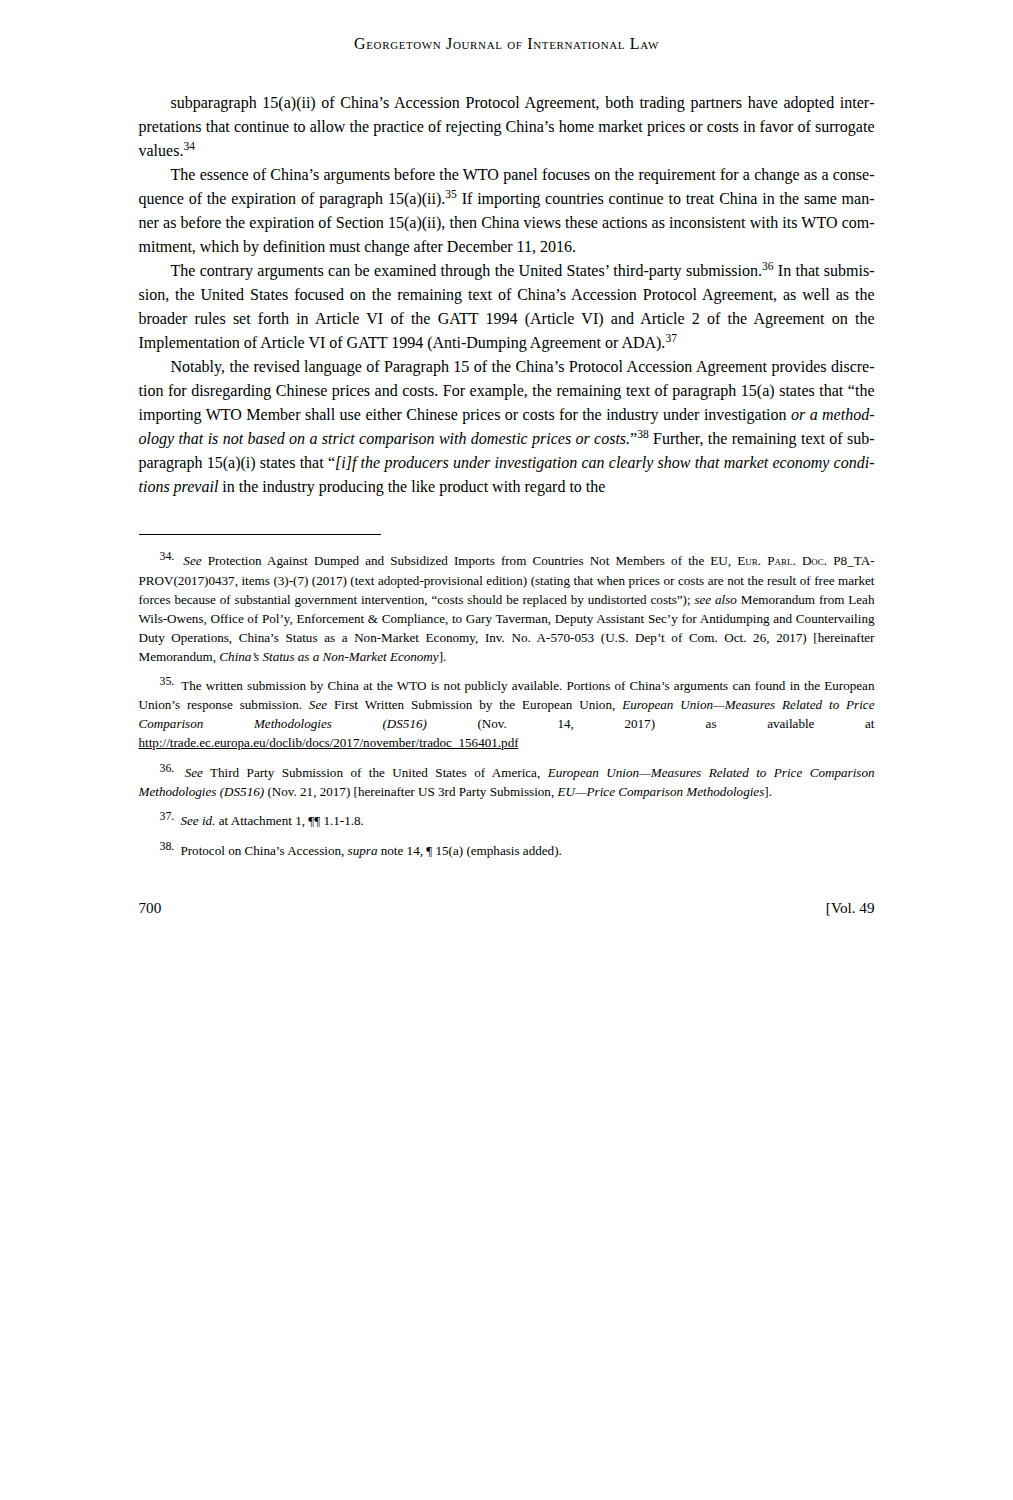Georgetown Journal of International Law
subparagraph 15(a)(ii) of China’s Accession Protocol Agreement, both trading partners have adopted interpretations that continue to allow the practice of rejecting China’s home market prices or costs in favor of surrogate values.34
The essence of China’s arguments before the WTO panel focuses on the requirement for a change as a consequence of the expiration of paragraph 15(a)(ii).35 If importing countries continue to treat China in the same manner as before the expiration of Section 15(a)(ii), then China views these actions as inconsistent with its WTO commitment, which by definition must change after December 11, 2016.
The contrary arguments can be examined through the United States’ third-party submission.36 In that submission, the United States focused on the remaining text of China’s Accession Protocol Agreement, as well as the broader rules set forth in Article VI of the GATT 1994 (Article VI) and Article 2 of the Agreement on the Implementation of Article VI of GATT 1994 (Anti-Dumping Agreement or ADA).37
Notably, the revised language of Paragraph 15 of the China’s Protocol Accession Agreement provides discretion for disregarding Chinese prices and costs. For example, the remaining text of paragraph 15(a) states that “the importing WTO Member shall use either Chinese prices or costs for the industry under investigation or a methodology that is not based on a strict comparison with domestic prices or costs.”38 Further, the remaining text of subparagraph 15(a)(i) states that “[i]f the producers under investigation can clearly show that market economy conditions prevail in the industry producing the like product with regard to the
34. See Protection Against Dumped and Subsidized Imports from Countries Not Members of the EU, Eur. Parl. Doc. P8_TA-PROV(2017)0437, items (3)-(7) (2017) (text adopted-provisional edition) (stating that when prices or costs are not the result of free market forces because of substantial government intervention, “costs should be replaced by undistorted costs”); see also Memorandum from Leah Wils-Owens, Office of Pol’y, Enforcement & Compliance, to Gary Taverman, Deputy Assistant Sec’y for Antidumping and Countervailing Duty Operations, China’s Status as a Non-Market Economy, Inv. No. A-570-053 (U.S. Dep’t of Com. Oct. 26, 2017) [hereinafter Memorandum, China’s Status as a Non-Market Economy].
35. The written submission by China at the WTO is not publicly available. Portions of China’s arguments can found in the European Union’s response submission. See First Written Submission by the European Union, European Union—Measures Related to Price Comparison Methodologies (DS516) (Nov. 14, 2017) as available at http://trade.ec.europa.eu/doclib/docs/2017/november/tradoc_156401.pdf
36. See Third Party Submission of the United States of America, European Union—Measures Related to Price Comparison Methodologies (DS516) (Nov. 21, 2017) [hereinafter US 3rd Party Submission, EU—Price Comparison Methodologies].
37. See id. at Attachment 1, ¶¶ 1.1-1.8.
38. Protocol on China’s Accession, supra note 14, ¶ 15(a) (emphasis added).
700 [Vol. 49